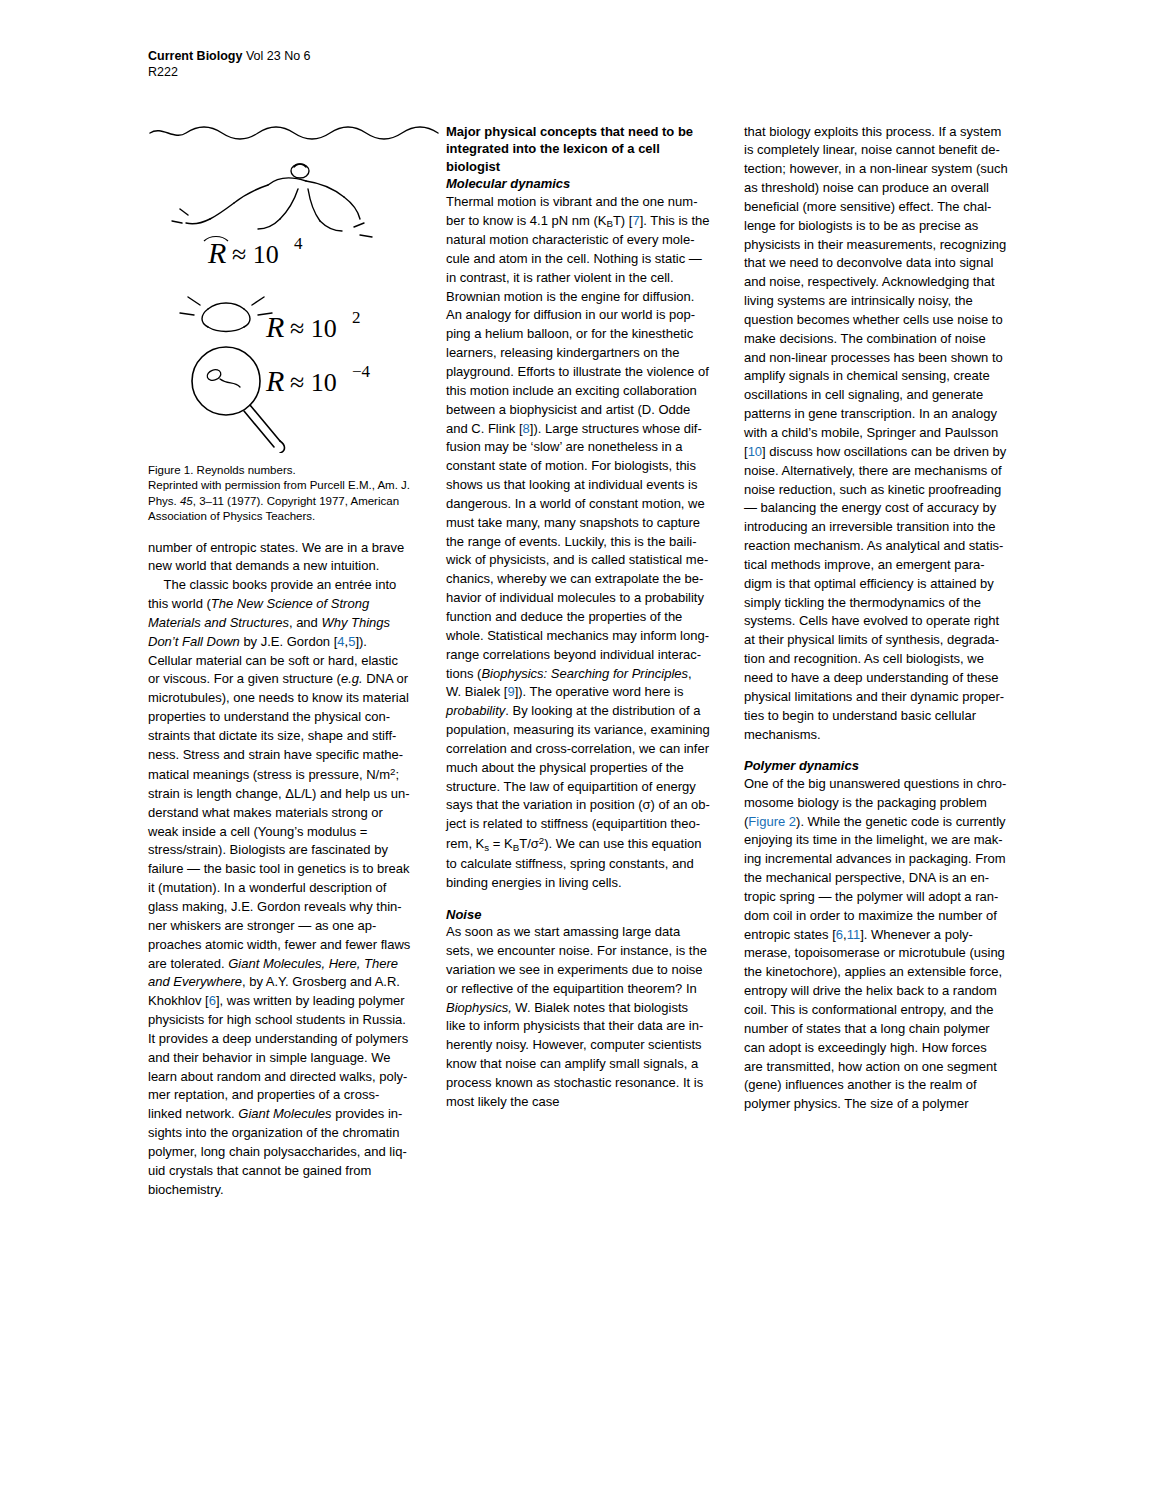Current Biology Vol 23 No 6
R222
R ≈ 10 4 R ≈ 10 2 R ≈ 10 −4
Figure 1. Reynolds numbers.
Reprinted with permission from Purcell E.M., Am. J. Phys. 45, 3–11 (1977). Copyright 1977, American Association of Physics Teachers.
number of entropic states. We are in a brave new world that demands a new intuition.
The classic books provide an entrée into this world (The New Science of Strong Materials and Structures, and Why Things Don’t Fall Down by J.E. Gordon [4,5]). Cellular material can be soft or hard, elastic or viscous. For a given structure (e.g. DNA or microtubules), one needs to know its material properties to understand the physical constraints that dictate its size, shape and stiffness. Stress and strain have specific mathematical meanings (stress is pressure, N/m2; strain is length change, ΔL/L) and help us understand what makes materials strong or weak inside a cell (Young’s modulus = stress/strain). Biologists are fascinated by failure — the basic tool in genetics is to break it (mutation). In a wonderful description of glass making, J.E. Gordon reveals why thinner whiskers are stronger — as one approaches atomic width, fewer and fewer flaws are tolerated. Giant Molecules, Here, There and Everywhere, by A.Y. Grosberg and A.R. Khokhlov [6], was written by leading polymer physicists for high school students in Russia. It provides a deep understanding of polymers and their behavior in simple language. We learn about random and directed walks, polymer reptation, and properties of a cross-linked network. Giant Molecules provides insights into the organization of the chromatin polymer, long chain polysaccharides, and liquid crystals that cannot be gained from biochemistry.
Major physical concepts that need to be integrated into the lexicon of a cell biologist
Molecular dynamics
Thermal motion is vibrant and the one number to know is 4.1 pN nm (KBT) [7]. This is the natural motion characteristic of every molecule and atom in the cell. Nothing is static — in contrast, it is rather violent in the cell. Brownian motion is the engine for diffusion. An analogy for diffusion in our world is popping a helium balloon, or for the kinesthetic learners, releasing kindergartners on the playground. Efforts to illustrate the violence of this motion include an exciting collaboration between a biophysicist and artist (D. Odde and C. Flink [8]). Large structures whose diffusion may be ‘slow’ are nonetheless in a constant state of motion. For biologists, this shows us that looking at individual events is dangerous. In a world of constant motion, we must take many, many snapshots to capture the range of events. Luckily, this is the bailiwick of physicists, and is called statistical mechanics, whereby we can extrapolate the behavior of individual molecules to a probability function and deduce the properties of the whole. Statistical mechanics may inform long-range correlations beyond individual interactions (Biophysics: Searching for Principles, W. Bialek [9]). The operative word here is probability. By looking at the distribution of a population, measuring its variance, examining correlation and cross-correlation, we can infer much about the physical properties of the structure. The law of equipartition of energy says that the variation in position (σ) of an object is related to stiffness (equipartition theorem, Ks = KBT/σ2). We can use this equation to calculate stiffness, spring constants, and binding energies in living cells.
Noise
As soon as we start amassing large data sets, we encounter noise. For instance, is the variation we see in experiments due to noise or reflective of the equipartition theorem? In Biophysics, W. Bialek notes that biologists like to inform physicists that their data are inherently noisy. However, computer scientists know that noise can amplify small signals, a process known as stochastic resonance. It is most likely the case
that biology exploits this process. If a system is completely linear, noise cannot benefit detection; however, in a non-linear system (such as threshold) noise can produce an overall beneficial (more sensitive) effect. The challenge for biologists is to be as precise as physicists in their measurements, recognizing that we need to deconvolve data into signal and noise, respectively. Acknowledging that living systems are intrinsically noisy, the question becomes whether cells use noise to make decisions. The combination of noise and non-linear processes has been shown to amplify signals in chemical sensing, create oscillations in cell signaling, and generate patterns in gene transcription. In an analogy with a child’s mobile, Springer and Paulsson [10] discuss how oscillations can be driven by noise. Alternatively, there are mechanisms of noise reduction, such as kinetic proofreading — balancing the energy cost of accuracy by introducing an irreversible transition into the reaction mechanism. As analytical and statistical methods improve, an emergent paradigm is that optimal efficiency is attained by simply tickling the thermodynamics of the systems. Cells have evolved to operate right at their physical limits of synthesis, degradation and recognition. As cell biologists, we need to have a deep understanding of these physical limitations and their dynamic properties to begin to understand basic cellular mechanisms.
Polymer dynamics
One of the big unanswered questions in chromosome biology is the packaging problem (Figure 2). While the genetic code is currently enjoying its time in the limelight, we are making incremental advances in packaging. From the mechanical perspective, DNA is an entropic spring — the polymer will adopt a random coil in order to maximize the number of entropic states [6,11]. Whenever a polymerase, topoisomerase or microtubule (using the kinetochore), applies an extensible force, entropy will drive the helix back to a random coil. This is conformational entropy, and the number of states that a long chain polymer can adopt is exceedingly high. How forces are transmitted, how action on one segment (gene) influences another is the realm of polymer physics. The size of a polymer